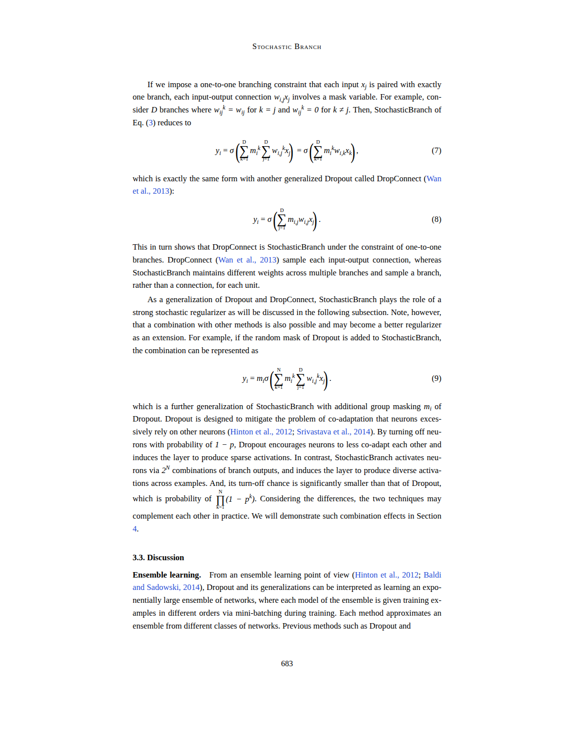Stochastic Branch
If we impose a one-to-one branching constraint that each input xj is paired with exactly one branch, each input-output connection wi,jxj involves a mask variable. For example, consider D branches where wij k = wij for k = j and wij k = 0 for k ≠ j. Then, StochasticBranch of Eq. (3) reduces to
yi = σ ( D ∑ k=1 mik D ∑ j=1 wi,j kxj ) = σ ( D ∑ k=1 mikwi,kxk ) ,
(7)
which is exactly the same form with another generalized Dropout called DropConnect (Wan et al., 2013):
yi = σ ( D ∑ j=1 mi,jwi,jxj ) .
(8)
This in turn shows that DropConnect is StochasticBranch under the constraint of one-to-one branches. DropConnect (Wan et al., 2013) sample each input-output connection, whereas StochasticBranch maintains different weights across multiple branches and sample a branch, rather than a connection, for each unit.
As a generalization of Dropout and DropConnect, StochasticBranch plays the role of a strong stochastic regularizer as will be discussed in the following subsection. Note, however, that a combination with other methods is also possible and may become a better regularizer as an extension. For example, if the random mask of Dropout is added to StochasticBranch, the combination can be represented as
yi = miσ ( N ∑ k=1 mik D ∑ j=1 wi,j kxj ) .
(9)
which is a further generalization of StochasticBranch with additional group masking mi of Dropout. Dropout is designed to mitigate the problem of co-adaptation that neurons excessively rely on other neurons (Hinton et al., 2012; Srivastava et al., 2014). By turning off neurons with probability of 1 − p, Dropout encourages neurons to less co-adapt each other and induces the layer to produce sparse activations. In contrast, StochasticBranch activates neurons via 2N combinations of branch outputs, and induces the layer to produce diverse activations across examples. And, its turn-off chance is significantly smaller than that of Dropout, which is probability of N∏k=1(1 − pk). Considering the differences, the two techniques may complement each other in practice. We will demonstrate such combination effects in Section 4.
3.3. Discussion
Ensemble learning. From an ensemble learning point of view (Hinton et al., 2012; Baldi and Sadowski, 2014), Dropout and its generalizations can be interpreted as learning an exponentially large ensemble of networks, where each model of the ensemble is given training examples in different orders via mini-batching during training. Each method approximates an ensemble from different classes of networks. Previous methods such as Dropout and
683